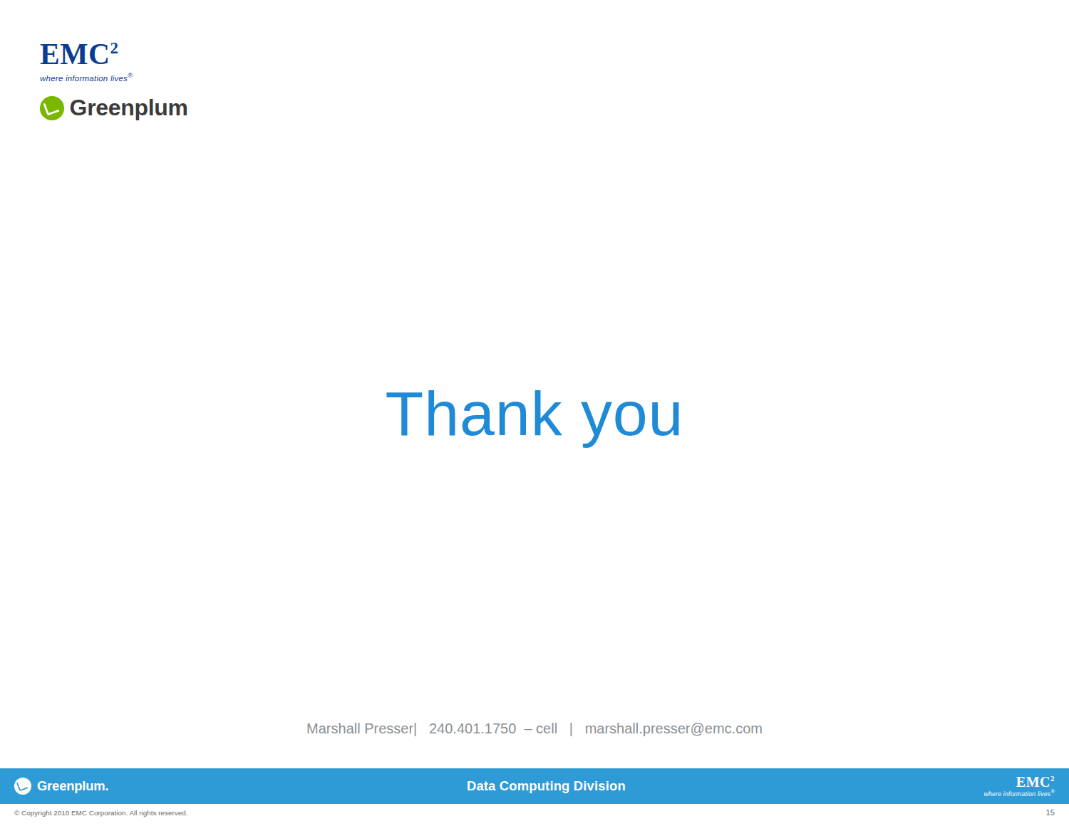EMC2
where information lives®
Greenplum
Thank you
Marshall Presser| 240.401.1750 – cell | marshall.presser@emc.com
Greenplum.
Data Computing Division
EMC2
where information lives®
© Copyright 2010 EMC Corporation. All rights reserved. 15